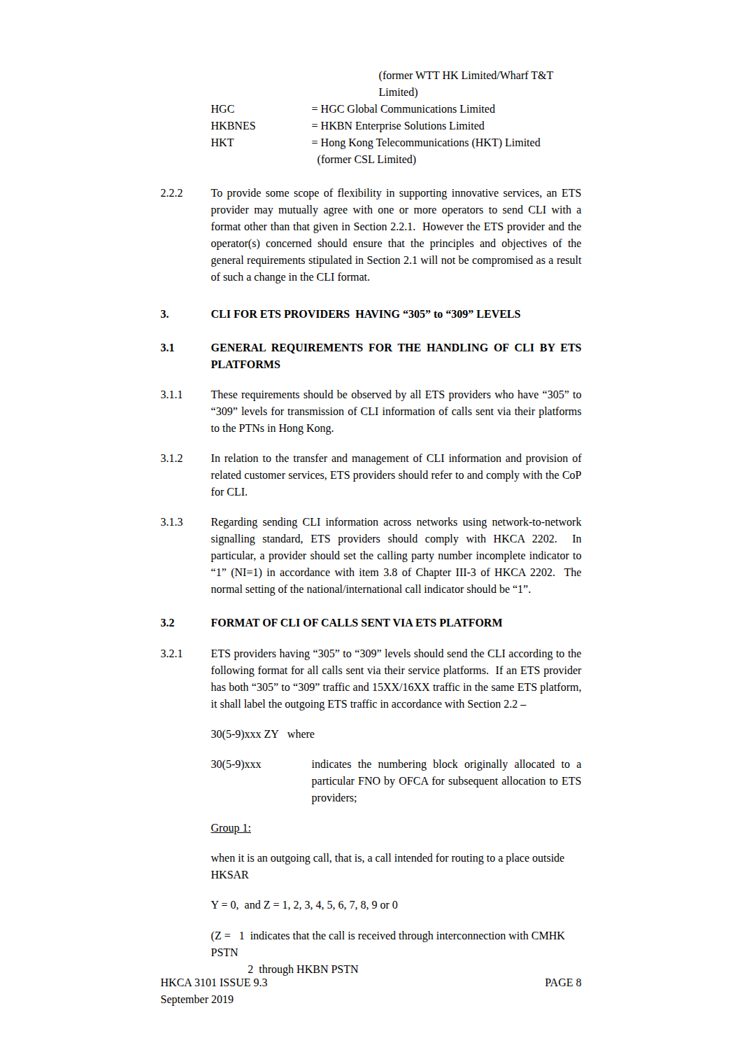(former WTT HK Limited/Wharf T&T Limited)
HGC
= HGC Global Communications Limited
HKBNES
= HKBN Enterprise Solutions Limited
HKT
= Hong Kong Telecommunications (HKT) Limited
(former CSL Limited)
2.2.2
To provide some scope of flexibility in supporting innovative services, an ETS provider may mutually agree with one or more operators to send CLI with a format other than that given in Section 2.2.1. However the ETS provider and the operator(s) concerned should ensure that the principles and objectives of the general requirements stipulated in Section 2.1 will not be compromised as a result of such a change in the CLI format.
3.
CLI FOR ETS PROVIDERS HAVING “305” to “309” LEVELS
3.1
GENERAL REQUIREMENTS FOR THE HANDLING OF CLI BY ETS PLATFORMS
3.1.1
These requirements should be observed by all ETS providers who have “305” to “309” levels for transmission of CLI information of calls sent via their platforms to the PTNs in Hong Kong.
3.1.2
In relation to the transfer and management of CLI information and provision of related customer services, ETS providers should refer to and comply with the CoP for CLI.
3.1.3
Regarding sending CLI information across networks using network-to-network signalling standard, ETS providers should comply with HKCA 2202. In particular, a provider should set the calling party number incomplete indicator to “1” (NI=1) in accordance with item 3.8 of Chapter III-3 of HKCA 2202. The normal setting of the national/international call indicator should be “1”.
3.2
FORMAT OF CLI OF CALLS SENT VIA ETS PLATFORM
3.2.1
ETS providers having “305” to “309” levels should send the CLI according to the following format for all calls sent via their service platforms. If an ETS provider has both “305” to “309” traffic and 15XX/16XX traffic in the same ETS platform, it shall label the outgoing ETS traffic in accordance with Section 2.2 –
30(5-9)xxx ZY where
30(5-9)xxx
indicates the numbering block originally allocated to a particular FNO by OFCA for subsequent allocation to ETS providers;
Group 1:
when it is an outgoing call, that is, a call intended for routing to a place outside HKSAR
Y = 0, and Z = 1, 2, 3, 4, 5, 6, 7, 8, 9 or 0
(Z = 1 indicates that the call is received through interconnection with CMHK PSTN
2 through HKBN PSTN
HKCA 3101 ISSUE 9.3
September 2019
PAGE 8